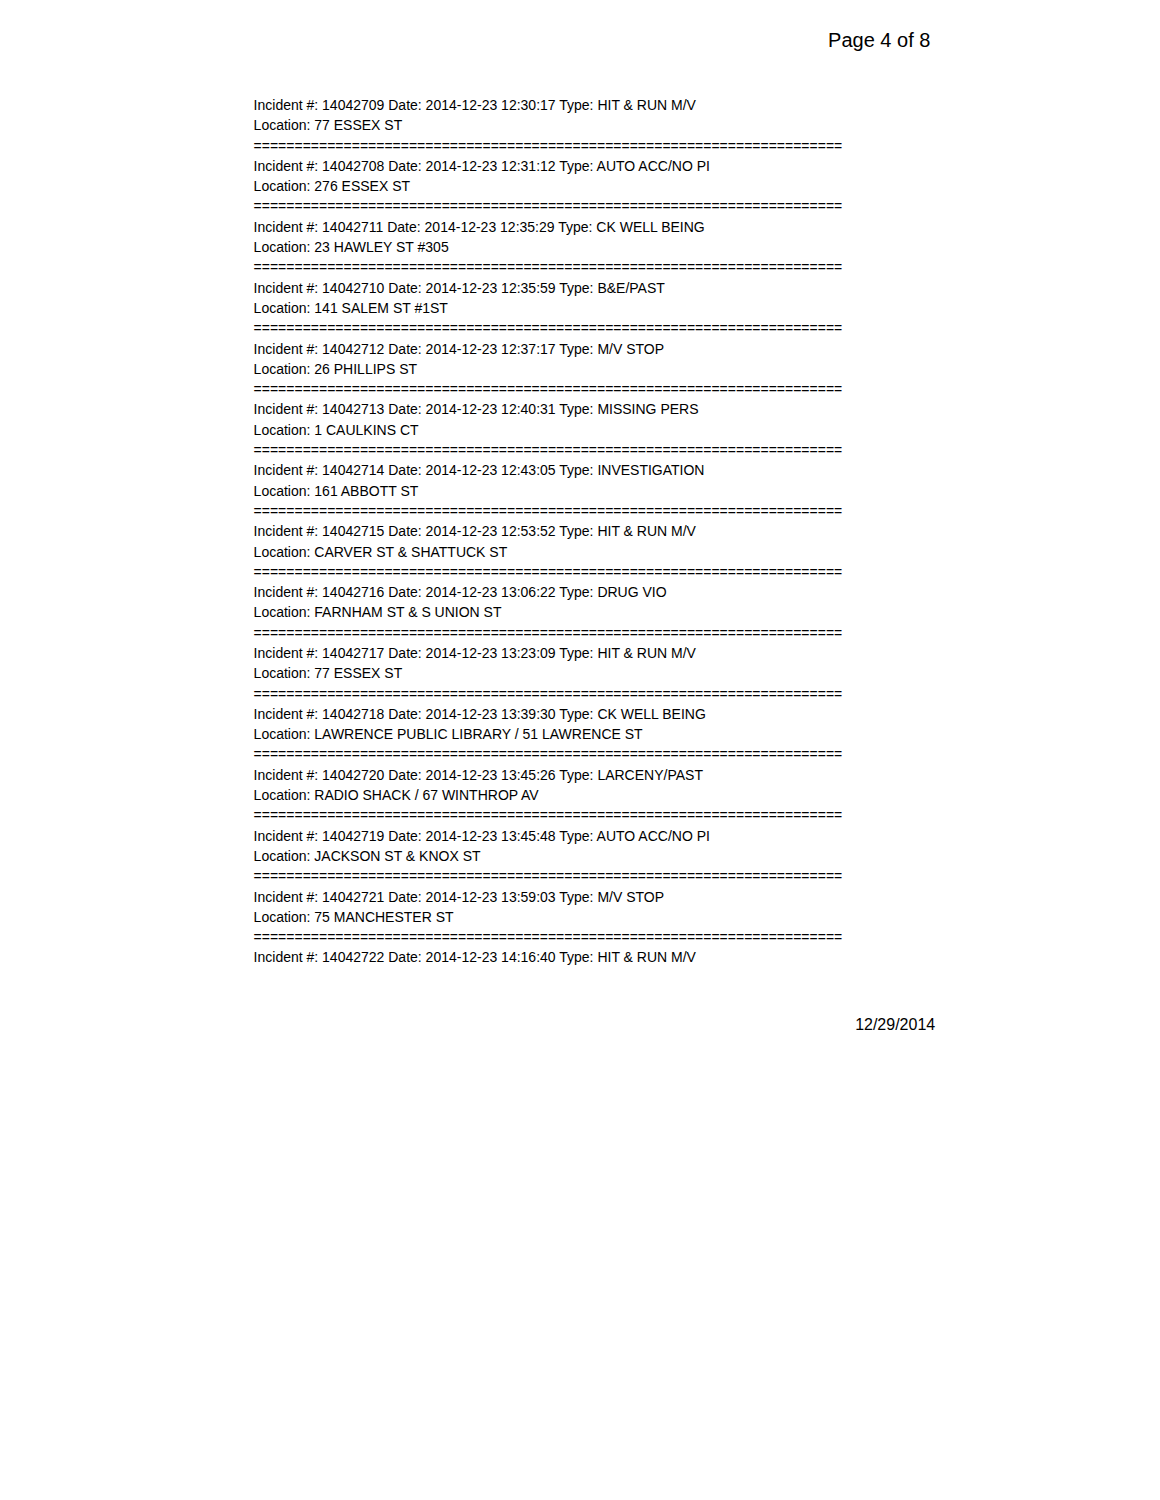Page 4 of 8
Incident #: 14042709 Date: 2014-12-23 12:30:17 Type: HIT & RUN M/V
Location: 77 ESSEX ST
========================================================================
Incident #: 14042708 Date: 2014-12-23 12:31:12 Type: AUTO ACC/NO PI
Location: 276 ESSEX ST
========================================================================
Incident #: 14042711 Date: 2014-12-23 12:35:29 Type: CK WELL BEING
Location: 23 HAWLEY ST #305
========================================================================
Incident #: 14042710 Date: 2014-12-23 12:35:59 Type: B&E/PAST
Location: 141 SALEM ST #1ST
========================================================================
Incident #: 14042712 Date: 2014-12-23 12:37:17 Type: M/V STOP
Location: 26 PHILLIPS ST
========================================================================
Incident #: 14042713 Date: 2014-12-23 12:40:31 Type: MISSING PERS
Location: 1 CAULKINS CT
========================================================================
Incident #: 14042714 Date: 2014-12-23 12:43:05 Type: INVESTIGATION
Location: 161 ABBOTT ST
========================================================================
Incident #: 14042715 Date: 2014-12-23 12:53:52 Type: HIT & RUN M/V
Location: CARVER ST & SHATTUCK ST
========================================================================
Incident #: 14042716 Date: 2014-12-23 13:06:22 Type: DRUG VIO
Location: FARNHAM ST & S UNION ST
========================================================================
Incident #: 14042717 Date: 2014-12-23 13:23:09 Type: HIT & RUN M/V
Location: 77 ESSEX ST
========================================================================
Incident #: 14042718 Date: 2014-12-23 13:39:30 Type: CK WELL BEING
Location: LAWRENCE PUBLIC LIBRARY / 51 LAWRENCE ST
========================================================================
Incident #: 14042720 Date: 2014-12-23 13:45:26 Type: LARCENY/PAST
Location: RADIO SHACK / 67 WINTHROP AV
========================================================================
Incident #: 14042719 Date: 2014-12-23 13:45:48 Type: AUTO ACC/NO PI
Location: JACKSON ST & KNOX ST
========================================================================
Incident #: 14042721 Date: 2014-12-23 13:59:03 Type: M/V STOP
Location: 75 MANCHESTER ST
========================================================================
Incident #: 14042722 Date: 2014-12-23 14:16:40 Type: HIT & RUN M/V
12/29/2014